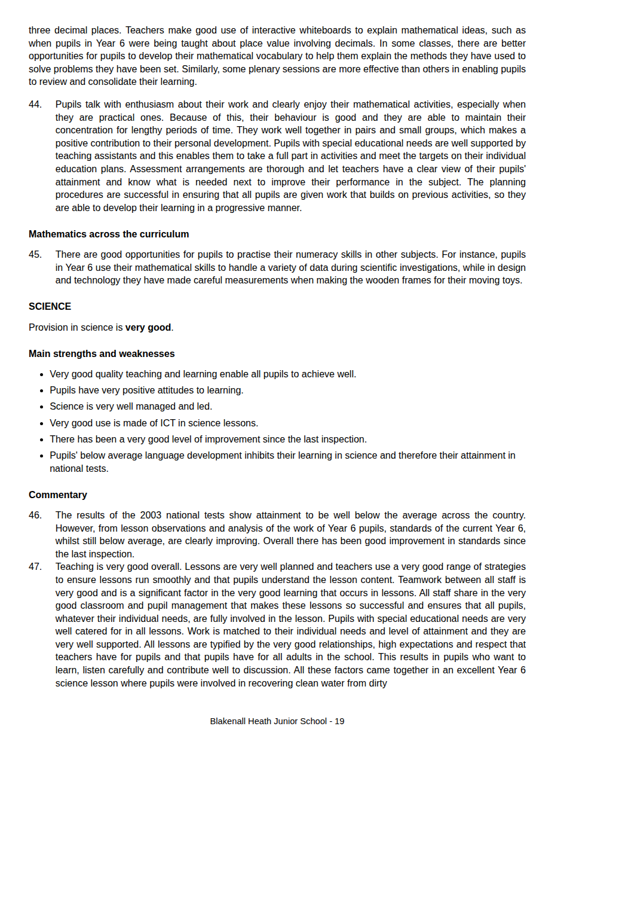three decimal places. Teachers make good use of interactive whiteboards to explain mathematical ideas, such as when pupils in Year 6 were being taught about place value involving decimals. In some classes, there are better opportunities for pupils to develop their mathematical vocabulary to help them explain the methods they have used to solve problems they have been set. Similarly, some plenary sessions are more effective than others in enabling pupils to review and consolidate their learning.
44.
Pupils talk with enthusiasm about their work and clearly enjoy their mathematical activities, especially when they are practical ones. Because of this, their behaviour is good and they are able to maintain their concentration for lengthy periods of time. They work well together in pairs and small groups, which makes a positive contribution to their personal development. Pupils with special educational needs are well supported by teaching assistants and this enables them to take a full part in activities and meet the targets on their individual education plans. Assessment arrangements are thorough and let teachers have a clear view of their pupils' attainment and know what is needed next to improve their performance in the subject. The planning procedures are successful in ensuring that all pupils are given work that builds on previous activities, so they are able to develop their learning in a progressive manner.
Mathematics across the curriculum
45.
There are good opportunities for pupils to practise their numeracy skills in other subjects. For instance, pupils in Year 6 use their mathematical skills to handle a variety of data during scientific investigations, while in design and technology they have made careful measurements when making the wooden frames for their moving toys.
SCIENCE
Provision in science is very good.
Main strengths and weaknesses
Very good quality teaching and learning enable all pupils to achieve well.
Pupils have very positive attitudes to learning.
Science is very well managed and led.
Very good use is made of ICT in science lessons.
There has been a very good level of improvement since the last inspection.
Pupils' below average language development inhibits their learning in science and therefore their attainment in national tests.
Commentary
46.
The results of the 2003 national tests show attainment to be well below the average across the country. However, from lesson observations and analysis of the work of Year 6 pupils, standards of the current Year 6, whilst still below average, are clearly improving. Overall there has been good improvement in standards since the last inspection.
47.
Teaching is very good overall. Lessons are very well planned and teachers use a very good range of strategies to ensure lessons run smoothly and that pupils understand the lesson content. Teamwork between all staff is very good and is a significant factor in the very good learning that occurs in lessons. All staff share in the very good classroom and pupil management that makes these lessons so successful and ensures that all pupils, whatever their individual needs, are fully involved in the lesson. Pupils with special educational needs are very well catered for in all lessons. Work is matched to their individual needs and level of attainment and they are very well supported. All lessons are typified by the very good relationships, high expectations and respect that teachers have for pupils and that pupils have for all adults in the school. This results in pupils who want to learn, listen carefully and contribute well to discussion. All these factors came together in an excellent Year 6 science lesson where pupils were involved in recovering clean water from dirty
Blakenall Heath Junior School - 19